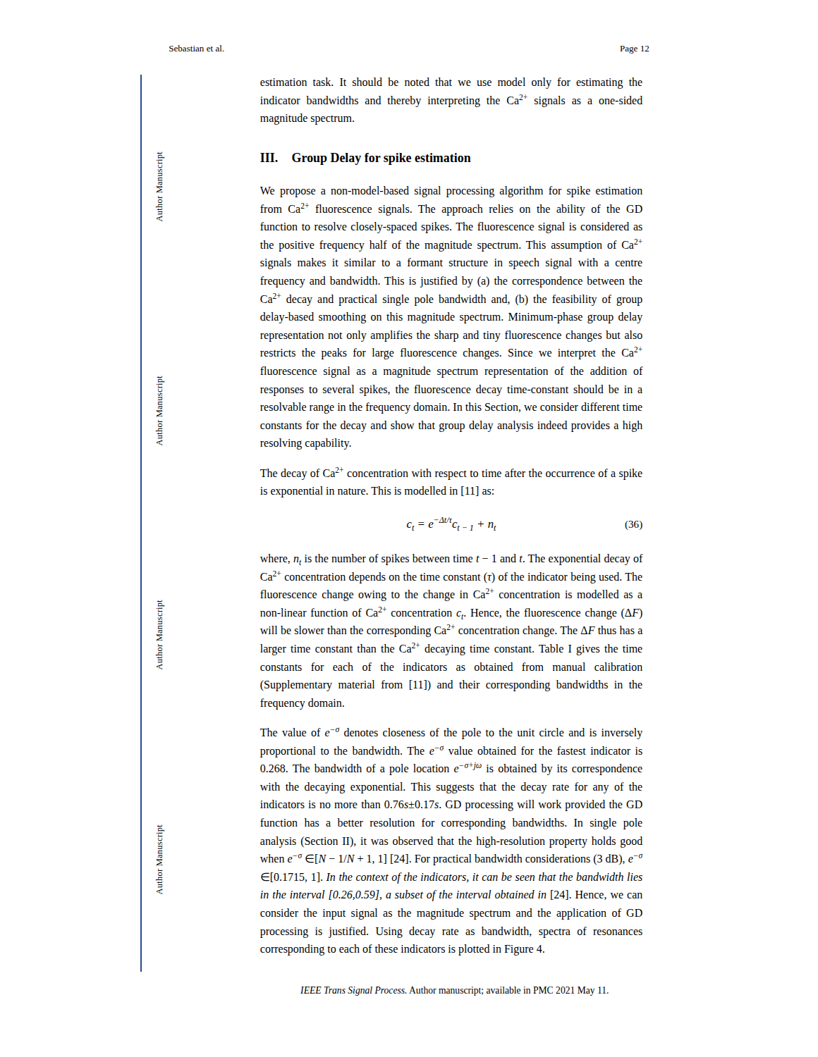Sebastian et al. Page 12
Author Manuscript Author Manuscript Author Manuscript Author Manuscript
estimation task. It should be noted that we use model only for estimating the indicator bandwidths and thereby interpreting the Ca2+ signals as a one-sided magnitude spectrum.
III. Group Delay for spike estimation
We propose a non-model-based signal processing algorithm for spike estimation from Ca2+ fluorescence signals. The approach relies on the ability of the GD function to resolve closely-spaced spikes. The fluorescence signal is considered as the positive frequency half of the magnitude spectrum. This assumption of Ca2+ signals makes it similar to a formant structure in speech signal with a centre frequency and bandwidth. This is justified by (a) the correspondence between the Ca2+ decay and practical single pole bandwidth and, (b) the feasibility of group delay-based smoothing on this magnitude spectrum. Minimum-phase group delay representation not only amplifies the sharp and tiny fluorescence changes but also restricts the peaks for large fluorescence changes. Since we interpret the Ca2+ fluorescence signal as a magnitude spectrum representation of the addition of responses to several spikes, the fluorescence decay time-constant should be in a resolvable range in the frequency domain. In this Section, we consider different time constants for the decay and show that group delay analysis indeed provides a high resolving capability.
The decay of Ca2+ concentration with respect to time after the occurrence of a spike is exponential in nature. This is modelled in [11] as:
ct = e−Δt/τct − 1 + nt (36)
where, nt is the number of spikes between time t − 1 and t. The exponential decay of Ca2+ concentration depends on the time constant (τ) of the indicator being used. The fluorescence change owing to the change in Ca2+ concentration is modelled as a non-linear function of Ca2+ concentration ct. Hence, the fluorescence change (ΔF) will be slower than the corresponding Ca2+ concentration change. The ΔF thus has a larger time constant than the Ca2+ decaying time constant. Table I gives the time constants for each of the indicators as obtained from manual calibration (Supplementary material from [11]) and their corresponding bandwidths in the frequency domain.
The value of e−σ denotes closeness of the pole to the unit circle and is inversely proportional to the bandwidth. The e−σ value obtained for the fastest indicator is 0.268. The bandwidth of a pole location e−σ+jω is obtained by its correspondence with the decaying exponential. This suggests that the decay rate for any of the indicators is no more than 0.76s±0.17s. GD processing will work provided the GD function has a better resolution for corresponding bandwidths. In single pole analysis (Section II), it was observed that the high-resolution property holds good when e−σ ∈[N − 1/N + 1, 1] [24]. For practical bandwidth considerations (3 dB), e−σ ∈[0.1715, 1]. In the context of the indicators, it can be seen that the bandwidth lies in the interval [0.26,0.59], a subset of the interval obtained in [24]. Hence, we can consider the input signal as the magnitude spectrum and the application of GD processing is justified. Using decay rate as bandwidth, spectra of resonances corresponding to each of these indicators is plotted in Figure 4.
IEEE Trans Signal Process. Author manuscript; available in PMC 2021 May 11.